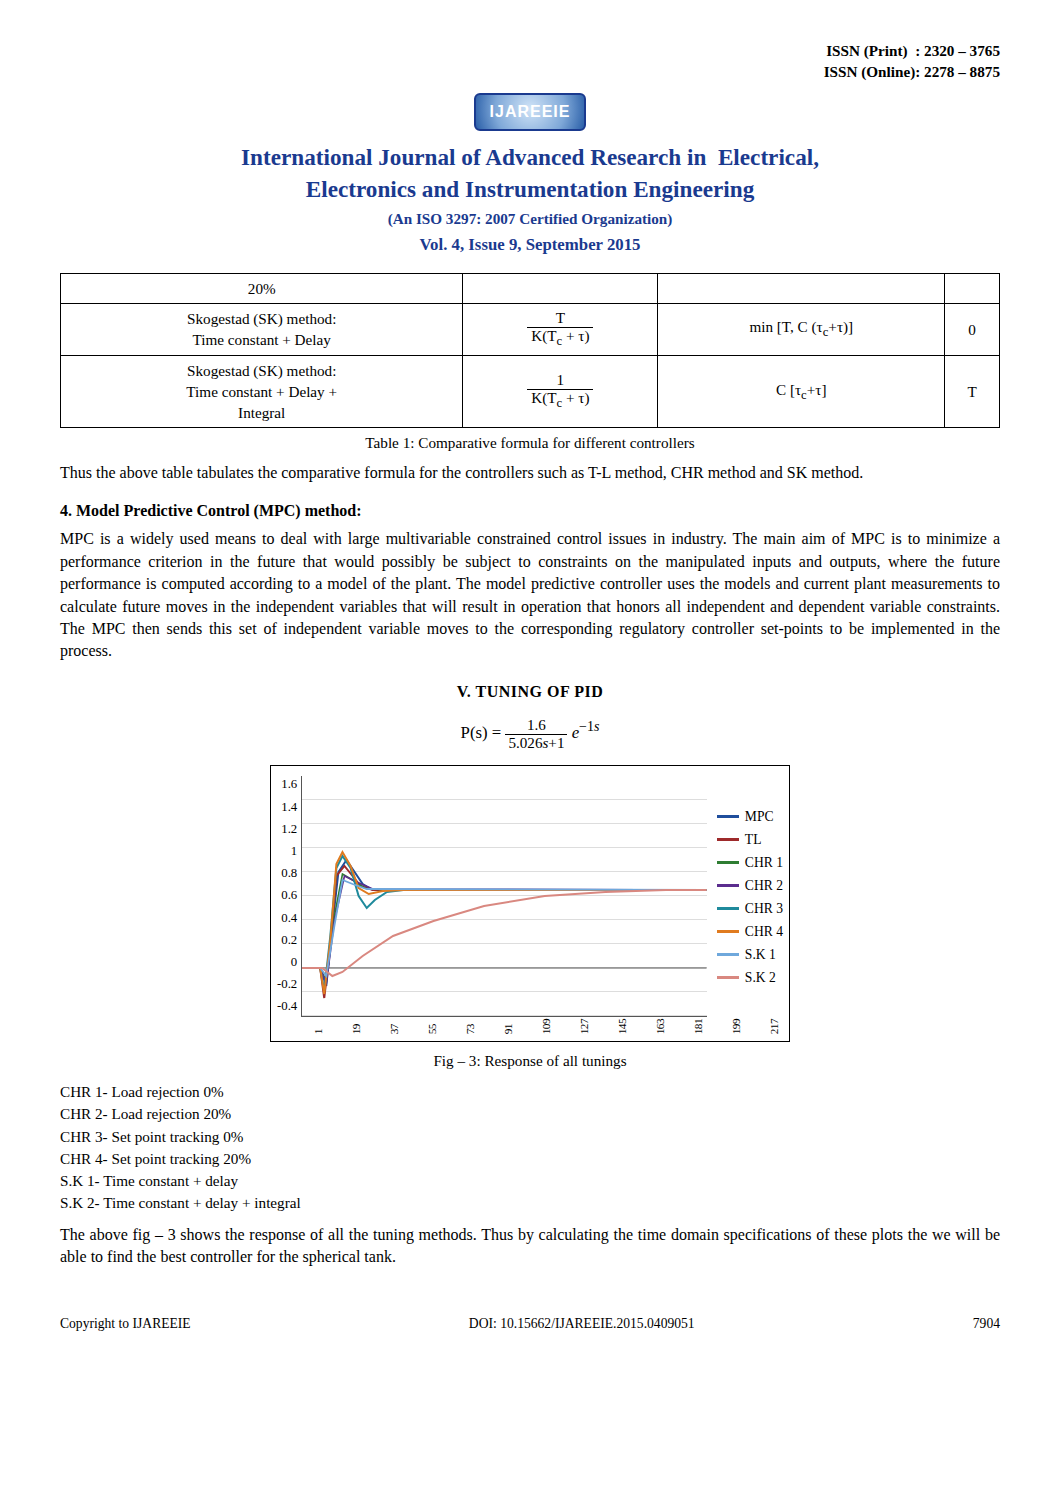ISSN (Print) : 2320 – 3765
ISSN (Online): 2278 – 8875
IJAREEIE
International Journal of Advanced Research in Electrical,
Electronics and Instrumentation Engineering
(An ISO 3297: 2007 Certified Organization)
Vol. 4, Issue 9, September 2015
| 20% | | | |
| Skogestad (SK) method: Time constant + Delay | T K(T c + τ) | min [T, C (τ c +τ)] | 0 |
| Skogestad (SK) method: Time constant + Delay + Integral | 1 K(T c + τ) | C [τ c +τ] | T |
Table 1: Comparative formula for different controllers
Thus the above table tabulates the comparative formula for the controllers such as T-L method, CHR method and SK method.
4. Model Predictive Control (MPC) method:
MPC is a widely used means to deal with large multivariable constrained control issues in industry. The main aim of MPC is to minimize a performance criterion in the future that would possibly be subject to constraints on the manipulated inputs and outputs, where the future performance is computed according to a model of the plant. The model predictive controller uses the models and current plant measurements to calculate future moves in the independent variables that will result in operation that honors all independent and dependent variable constraints. The MPC then sends this set of independent variable moves to the corresponding regulatory controller set-points to be implemented in the process.
V. TUNING OF PID
P(s) = 1.6 5.026s+1 e−1s
1.6 1.4 1.2 1 0.8 0.6 0.4 0.2 0 -0.2 -0.4
MPC
TL
CHR 1
CHR 2
CHR 3
CHR 4
S.K 1
S.K 2
11937557391109127145163181199217
Fig – 3: Response of all tunings
CHR 1- Load rejection 0%
CHR 2- Load rejection 20%
CHR 3- Set point tracking 0%
CHR 4- Set point tracking 20%
S.K 1- Time constant + delay
S.K 2- Time constant + delay + integral
The above fig – 3 shows the response of all the tuning methods. Thus by calculating the time domain specifications of these plots the we will be able to find the best controller for the spherical tank.
Copyright to IJAREEIE DOI: 10.15662/IJAREEIE.2015.0409051 7904